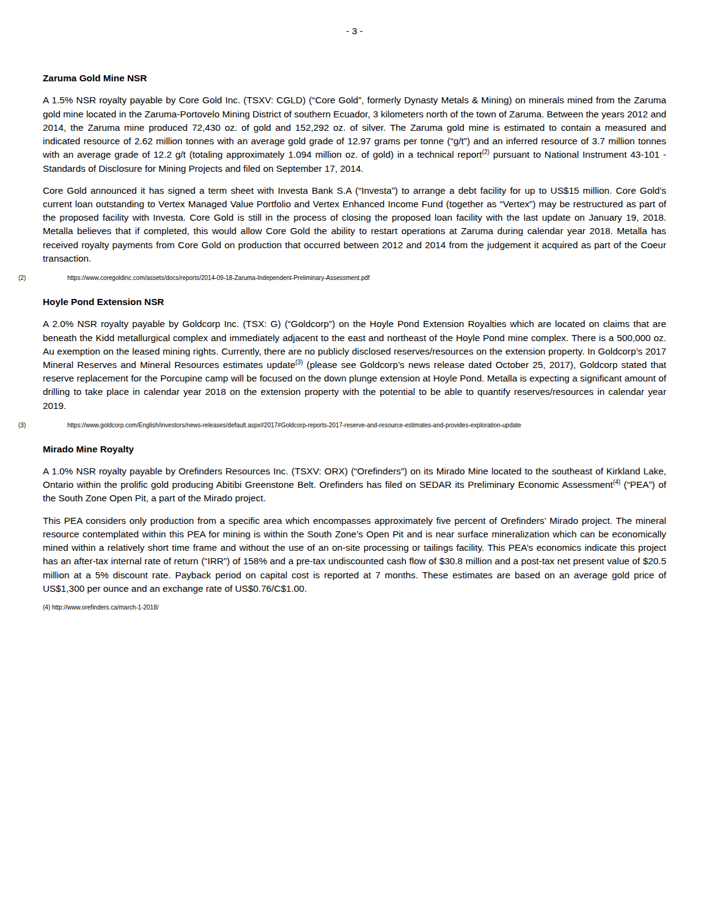- 3 -
Zaruma Gold Mine NSR
A 1.5% NSR royalty payable by Core Gold Inc. (TSXV: CGLD) (“Core Gold”, formerly Dynasty Metals & Mining) on minerals mined from the Zaruma gold mine located in the Zaruma-Portovelo Mining District of southern Ecuador, 3 kilometers north of the town of Zaruma. Between the years 2012 and 2014, the Zaruma mine produced 72,430 oz. of gold and 152,292 oz. of silver. The Zaruma gold mine is estimated to contain a measured and indicated resource of 2.62 million tonnes with an average gold grade of 12.97 grams per tonne (“g/t”) and an inferred resource of 3.7 million tonnes with an average grade of 12.2 g/t (totaling approximately 1.094 million oz. of gold) in a technical report(2) pursuant to National Instrument 43-101 - Standards of Disclosure for Mining Projects and filed on September 17, 2014.
Core Gold announced it has signed a term sheet with Investa Bank S.A (“Investa”) to arrange a debt facility for up to US$15 million. Core Gold’s current loan outstanding to Vertex Managed Value Portfolio and Vertex Enhanced Income Fund (together as “Vertex”) may be restructured as part of the proposed facility with Investa. Core Gold is still in the process of closing the proposed loan facility with the last update on January 19, 2018. Metalla believes that if completed, this would allow Core Gold the ability to restart operations at Zaruma during calendar year 2018. Metalla has received royalty payments from Core Gold on production that occurred between 2012 and 2014 from the judgement it acquired as part of the Coeur transaction.
(2) https://www.coregoldinc.com/assets/docs/reports/2014-09-18-Zaruma-Independent-Preliminary-Assessment.pdf
Hoyle Pond Extension NSR
A 2.0% NSR royalty payable by Goldcorp Inc. (TSX: G) (“Goldcorp”) on the Hoyle Pond Extension Royalties which are located on claims that are beneath the Kidd metallurgical complex and immediately adjacent to the east and northeast of the Hoyle Pond mine complex. There is a 500,000 oz. Au exemption on the leased mining rights. Currently, there are no publicly disclosed reserves/resources on the extension property. In Goldcorp’s 2017 Mineral Reserves and Mineral Resources estimates update(3) (please see Goldcorp’s news release dated October 25, 2017), Goldcorp stated that reserve replacement for the Porcupine camp will be focused on the down plunge extension at Hoyle Pond. Metalla is expecting a significant amount of drilling to take place in calendar year 2018 on the extension property with the potential to be able to quantify reserves/resources in calendar year 2019.
(3) https://www.goldcorp.com/English/investors/news-releases/default.aspx#2017#Goldcorp-reports-2017-reserve-and-resource-estimates-and-provides-exploration-update
Mirado Mine Royalty
A 1.0% NSR royalty payable by Orefinders Resources Inc. (TSXV: ORX) (“Orefinders”) on its Mirado Mine located to the southeast of Kirkland Lake, Ontario within the prolific gold producing Abitibi Greenstone Belt. Orefinders has filed on SEDAR its Preliminary Economic Assessment(4) (“PEA”) of the South Zone Open Pit, a part of the Mirado project.
This PEA considers only production from a specific area which encompasses approximately five percent of Orefinders’ Mirado project. The mineral resource contemplated within this PEA for mining is within the South Zone’s Open Pit and is near surface mineralization which can be economically mined within a relatively short time frame and without the use of an on-site processing or tailings facility. This PEA’s economics indicate this project has an after-tax internal rate of return (“IRR”) of 158% and a pre-tax undiscounted cash flow of $30.8 million and a post-tax net present value of $20.5 million at a 5% discount rate. Payback period on capital cost is reported at 7 months. These estimates are based on an average gold price of US$1,300 per ounce and an exchange rate of US$0.76/C$1.00.
(4) http://www.orefinders.ca/march-1-2018/